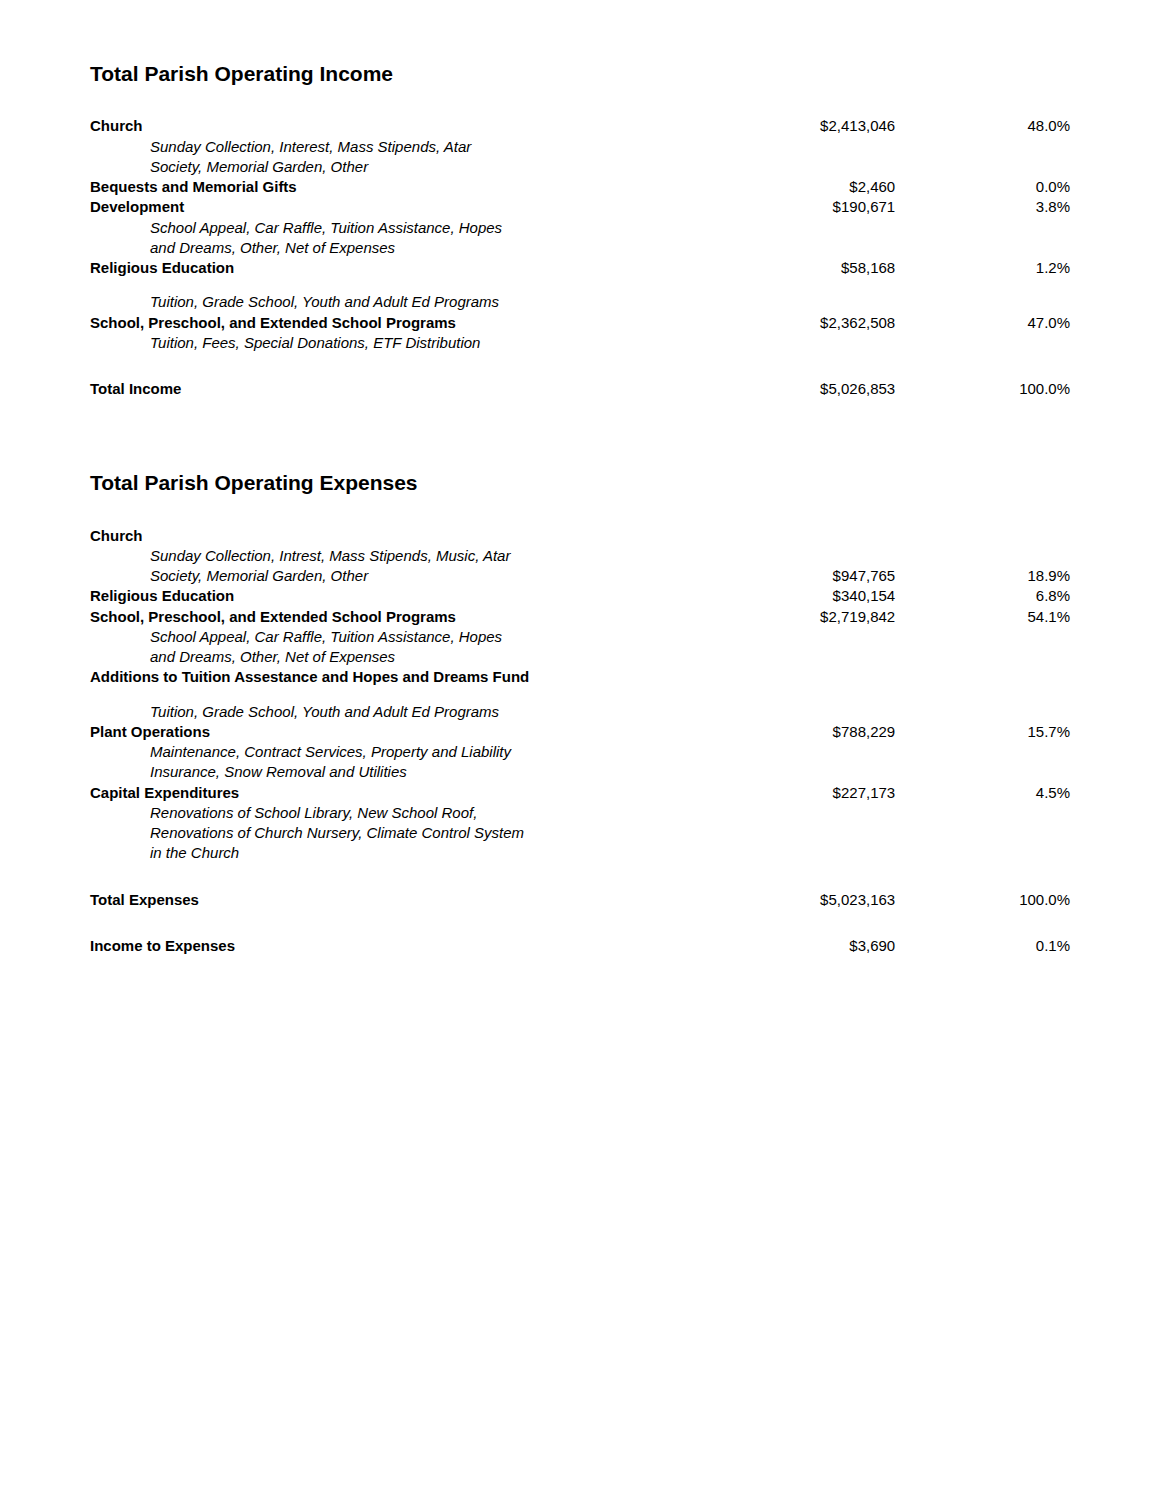Total Parish Operating Income
| Church | $2,413,046 | 48.0% |
| Sunday Collection, Interest, Mass Stipends, Atar | | |
| Society, Memorial Garden, Other | | |
| Bequests and Memorial Gifts | $2,460 | 0.0% |
| Development | $190,671 | 3.8% |
| School Appeal, Car Raffle, Tuition Assistance, Hopes | | |
| and Dreams, Other, Net of Expenses | | |
| Religious Education | $58,168 | 1.2% |
| Tuition, Grade School, Youth and Adult Ed Programs | | |
| School, Preschool, and Extended School Programs | $2,362,508 | 47.0% |
| Tuition, Fees, Special Donations, ETF Distribution | | |
| Total Income | $5,026,853 | 100.0% |
Total Parish Operating Expenses
| Church | | |
| Sunday Collection, Intrest, Mass Stipends, Music, Atar | | |
| Society, Memorial Garden, Other | $947,765 | 18.9% |
| Religious Education | $340,154 | 6.8% |
| School, Preschool, and Extended School Programs | $2,719,842 | 54.1% |
| School Appeal, Car Raffle, Tuition Assistance, Hopes | | |
| and Dreams, Other, Net of Expenses | | |
| Additions to Tuition Assestance and Hopes and Dreams Fund | | |
| Tuition, Grade School, Youth and Adult Ed Programs | | |
| Plant Operations | $788,229 | 15.7% |
| Maintenance, Contract Services, Property and Liability | | |
| Insurance, Snow Removal and Utilities | | |
| Capital Expenditures | $227,173 | 4.5% |
| Renovations of School Library, New School Roof, | | |
| Renovations of Church Nursery, Climate Control System | | |
| in the Church | | |
| Total Expenses | $5,023,163 | 100.0% |
| Income to Expenses | $3,690 | 0.1% |